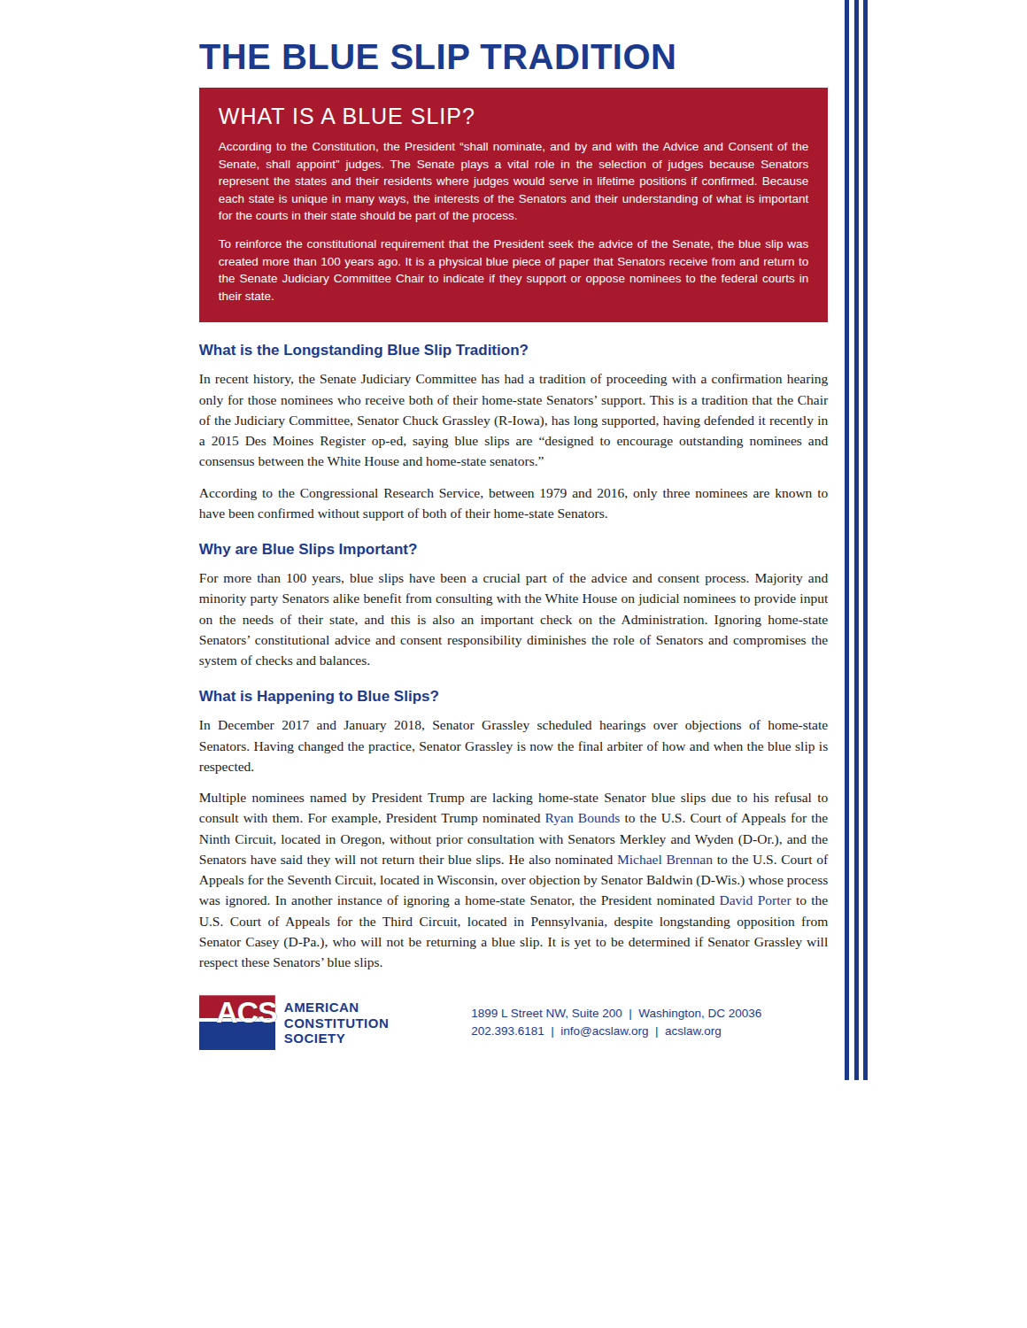THE BLUE SLIP TRADITION
WHAT IS A BLUE SLIP?
According to the Constitution, the President “shall nominate, and by and with the Advice and Consent of the Senate, shall appoint” judges. The Senate plays a vital role in the selection of judges because Senators represent the states and their residents where judges would serve in lifetime positions if confirmed. Because each state is unique in many ways, the interests of the Senators and their understanding of what is important for the courts in their state should be part of the process.
To reinforce the constitutional requirement that the President seek the advice of the Senate, the blue slip was created more than 100 years ago. It is a physical blue piece of paper that Senators receive from and return to the Senate Judiciary Committee Chair to indicate if they support or oppose nominees to the federal courts in their state.
What is the Longstanding Blue Slip Tradition?
In recent history, the Senate Judiciary Committee has had a tradition of proceeding with a confirmation hearing only for those nominees who receive both of their home-state Senators’ support. This is a tradition that the Chair of the Judiciary Committee, Senator Chuck Grassley (R-Iowa), has long supported, having defended it recently in a 2015 Des Moines Register op-ed, saying blue slips are “designed to encourage outstanding nominees and consensus between the White House and home-state senators.”
According to the Congressional Research Service, between 1979 and 2016, only three nominees are known to have been confirmed without support of both of their home-state Senators.
Why are Blue Slips Important?
For more than 100 years, blue slips have been a crucial part of the advice and consent process. Majority and minority party Senators alike benefit from consulting with the White House on judicial nominees to provide input on the needs of their state, and this is also an important check on the Administration. Ignoring home-state Senators’ constitutional advice and consent responsibility diminishes the role of Senators and compromises the system of checks and balances.
What is Happening to Blue Slips?
In December 2017 and January 2018, Senator Grassley scheduled hearings over objections of home-state Senators. Having changed the practice, Senator Grassley is now the final arbiter of how and when the blue slip is respected.
Multiple nominees named by President Trump are lacking home-state Senator blue slips due to his refusal to consult with them. For example, President Trump nominated Ryan Bounds to the U.S. Court of Appeals for the Ninth Circuit, located in Oregon, without prior consultation with Senators Merkley and Wyden (D-Or.), and the Senators have said they will not return their blue slips. He also nominated Michael Brennan to the U.S. Court of Appeals for the Seventh Circuit, located in Wisconsin, over objection by Senator Baldwin (D-Wis.) whose process was ignored. In another instance of ignoring a home-state Senator, the President nominated David Porter to the U.S. Court of Appeals for the Third Circuit, located in Pennsylvania, despite longstanding opposition from Senator Casey (D-Pa.), who will not be returning a blue slip. It is yet to be determined if Senator Grassley will respect these Senators’ blue slips.
ACS
AMERICAN
CONSTITUTION
SOCIETY
1899 L Street NW, Suite 200 | Washington, DC 20036
202.393.6181 | info@acslaw.org | acslaw.org